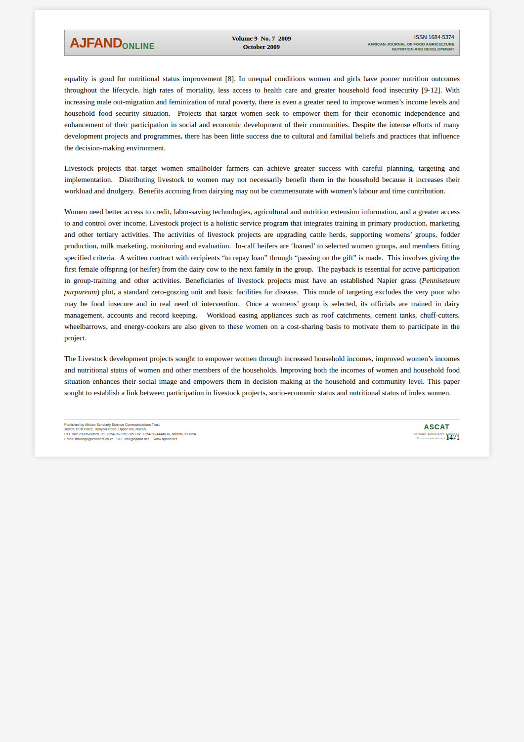AJFANDONLINE
Volume 9 No. 7 2009
October 2009
ISSN 1684-5374 AFRICAN JOURNAL OF FOOD AGRICULTURE
NUTRITION AND DEVELOPMENT
equality is good for nutritional status improvement [8]. In unequal conditions women and girls have poorer nutrition outcomes throughout the lifecycle, high rates of mortality, less access to health care and greater household food insecurity [9-12]. With increasing male out-migration and feminization of rural poverty, there is even a greater need to improve women’s income levels and household food security situation. Projects that target women seek to empower them for their economic independence and enhancement of their participation in social and economic development of their communities. Despite the intense efforts of many development projects and programmes, there has been little success due to cultural and familial beliefs and practices that influence the decision-making environment.
Livestock projects that target women smallholder farmers can achieve greater success with careful planning, targeting and implementation. Distributing livestock to women may not necessarily benefit them in the household because it increases their workload and drudgery. Benefits accruing from dairying may not be commensurate with women’s labour and time contribution.
Women need better access to credit, labor-saving technologies, agricultural and nutrition extension information, and a greater access to and control over income. Livestock project is a holistic service program that integrates training in primary production, marketing and other tertiary activities. The activities of livestock projects are upgrading cattle herds, supporting womens’ groups, fodder production, milk marketing, monitoring and evaluation. In-calf heifers are ‘loaned’ to selected women groups, and members fitting specified criteria. A written contract with recipients “to repay loan” through “passing on the gift” is made. This involves giving the first female offspring (or heifer) from the dairy cow to the next family in the group. The payback is essential for active participation in group-training and other activities. Beneficiaries of livestock projects must have an established Napier grass (Penniseteum purpureum) plot, a standard zero-grazing unit and basic facilities for disease. This mode of targeting excludes the very poor who may be food insecure and in real need of intervention. Once a womens’ group is selected, its officials are trained in dairy management, accounts and record keeping. Workload easing appliances such as roof catchments, cement tanks, chuff-cutters, wheelbarrows, and energy-cookers are also given to these women on a cost-sharing basis to motivate them to participate in the project.
The Livestock development projects sought to empower women through increased household incomes, improved women’s incomes and nutritional status of women and other members of the households. Improving both the incomes of women and household food situation enhances their social image and empowers them in decision making at the household and community level. This paper sought to establish a link between participation in livestock projects, socio-economic status and nutritional status of index women.
Published by African Scholarly Science Communications Trust
Josem Trust Place, Bunyala Road, Upper Hill, Nairobi
P.O. Box 29086-00625 Tel: +254-20-2351785 Fax: +254-20-4444030, Nairobi, KENYA
Email: msiango@iconnect.co.ke OR info@ajfand.net www.ajfand.net
ASCAT African Scholarly Science
Communications Trust
1471